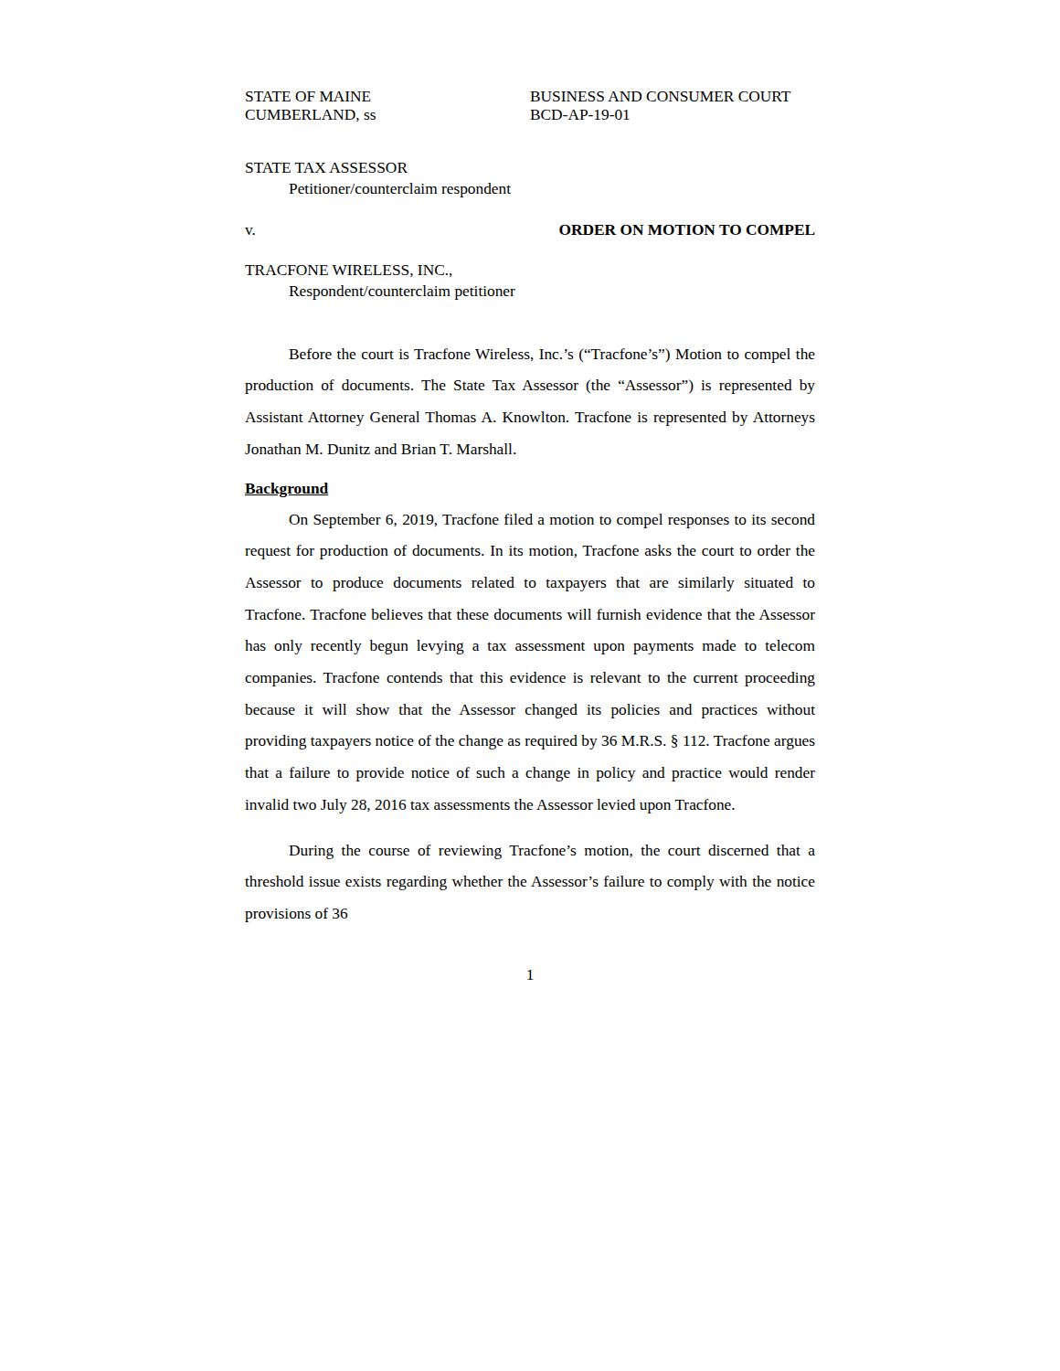| STATE OF MAINE CUMBERLAND, ss | BUSINESS AND CONSUMER COURT BCD-AP-19-01 |
STATE TAX ASSESSOR
Petitioner/counterclaim respondent
| v. | ORDER ON MOTION TO COMPEL |
TRACFONE WIRELESS, INC.,
Respondent/counterclaim petitioner
Before the court is Tracfone Wireless, Inc.’s (“Tracfone’s”) Motion to compel the production of documents. The State Tax Assessor (the “Assessor”) is represented by Assistant Attorney General Thomas A. Knowlton. Tracfone is represented by Attorneys Jonathan M. Dunitz and Brian T. Marshall.
Background
On September 6, 2019, Tracfone filed a motion to compel responses to its second request for production of documents. In its motion, Tracfone asks the court to order the Assessor to produce documents related to taxpayers that are similarly situated to Tracfone. Tracfone believes that these documents will furnish evidence that the Assessor has only recently begun levying a tax assessment upon payments made to telecom companies. Tracfone contends that this evidence is relevant to the current proceeding because it will show that the Assessor changed its policies and practices without providing taxpayers notice of the change as required by 36 M.R.S. § 112. Tracfone argues that a failure to provide notice of such a change in policy and practice would render invalid two July 28, 2016 tax assessments the Assessor levied upon Tracfone.
During the course of reviewing Tracfone’s motion, the court discerned that a threshold issue exists regarding whether the Assessor’s failure to comply with the notice provisions of 36
1